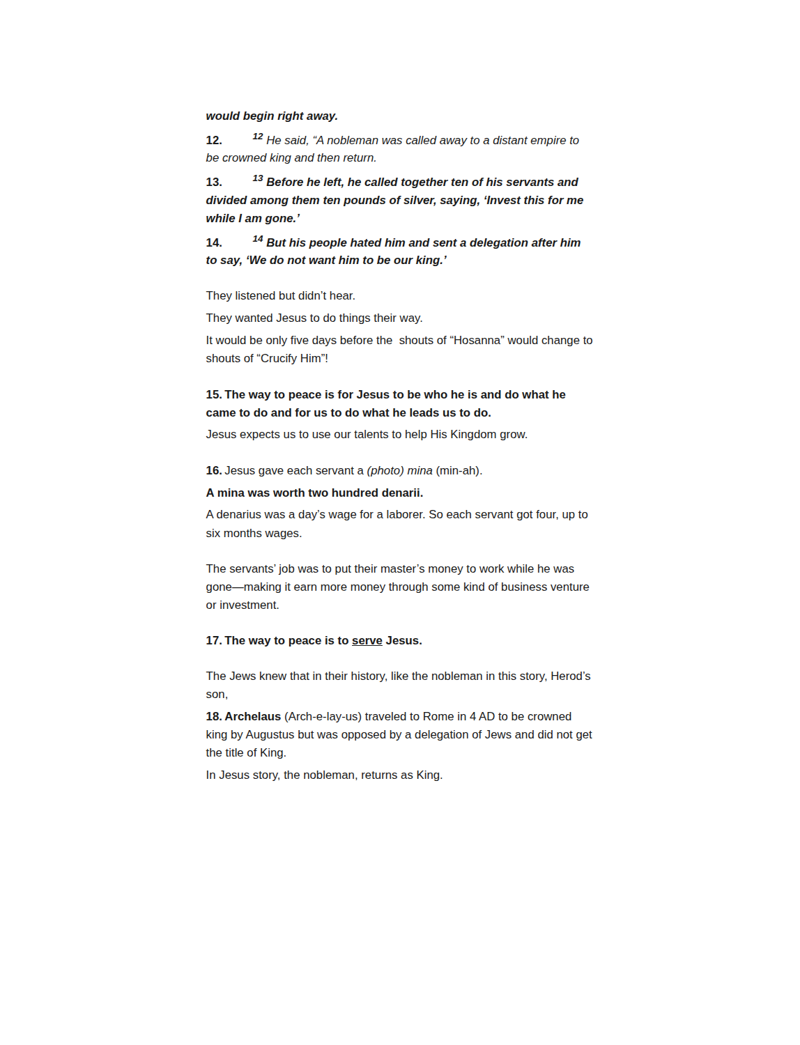would begin right away.
12. 12 He said, “A nobleman was called away to a distant empire to be crowned king and then return.
13. 13 Before he left, he called together ten of his servants and divided among them ten pounds of silver, saying, ‘Invest this for me while I am gone.’
14. 14 But his people hated him and sent a delegation after him to say, ‘We do not want him to be our king.’
They listened but didn’t hear.
They wanted Jesus to do things their way.
It would be only five days before the shouts of “Hosanna” would change to shouts of “Crucify Him”!
15. The way to peace is for Jesus to be who he is and do what he came to do and for us to do what he leads us to do.
Jesus expects us to use our talents to help His Kingdom grow.
16. Jesus gave each servant a (photo) mina (min-ah).
A mina was worth two hundred denarii.
A denarius was a day’s wage for a laborer. So each servant got four, up to six months wages.
The servants’ job was to put their master’s money to work while he was gone—making it earn more money through some kind of business venture or investment.
17. The way to peace is to serve Jesus.
The Jews knew that in their history, like the nobleman in this story, Herod’s son,
18. Archelaus (Arch-e-lay-us) traveled to Rome in 4 AD to be crowned king by Augustus but was opposed by a delegation of Jews and did not get the title of King.
In Jesus story, the nobleman, returns as King.